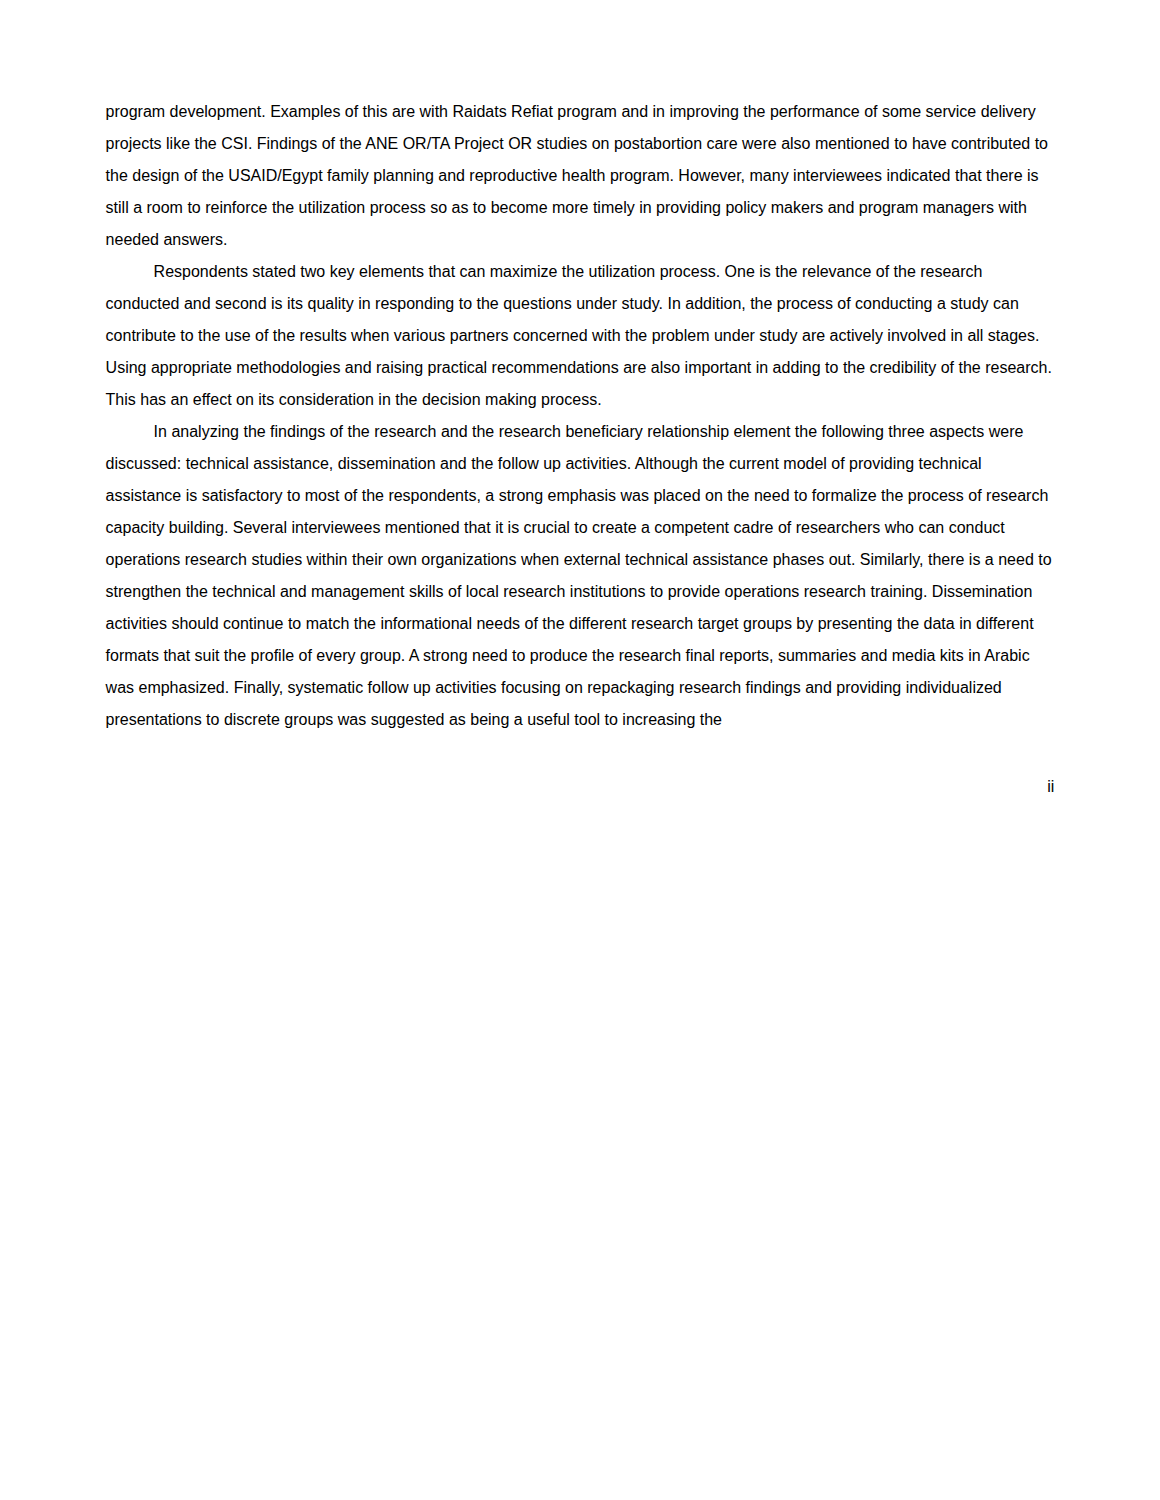program development. Examples of this are with Raidats Refiat program and in improving the performance of some service delivery projects like the CSI. Findings of the ANE OR/TA Project OR studies on postabortion care were also mentioned to have contributed to the design of the USAID/Egypt family planning and reproductive health program. However, many interviewees indicated that there is still a room to reinforce the utilization process so as to become more timely in providing policy makers and program managers with needed answers.
Respondents stated two key elements that can maximize the utilization process. One is the relevance of the research conducted and second is its quality in responding to the questions under study. In addition, the process of conducting a study can contribute to the use of the results when various partners concerned with the problem under study are actively involved in all stages. Using appropriate methodologies and raising practical recommendations are also important in adding to the credibility of the research. This has an effect on its consideration in the decision making process.
In analyzing the findings of the research and the research beneficiary relationship element the following three aspects were discussed: technical assistance, dissemination and the follow up activities. Although the current model of providing technical assistance is satisfactory to most of the respondents, a strong emphasis was placed on the need to formalize the process of research capacity building. Several interviewees mentioned that it is crucial to create a competent cadre of researchers who can conduct operations research studies within their own organizations when external technical assistance phases out. Similarly, there is a need to strengthen the technical and management skills of local research institutions to provide operations research training. Dissemination activities should continue to match the informational needs of the different research target groups by presenting the data in different formats that suit the profile of every group. A strong need to produce the research final reports, summaries and media kits in Arabic was emphasized. Finally, systematic follow up activities focusing on repackaging research findings and providing individualized presentations to discrete groups was suggested as being a useful tool to increasing the
ii